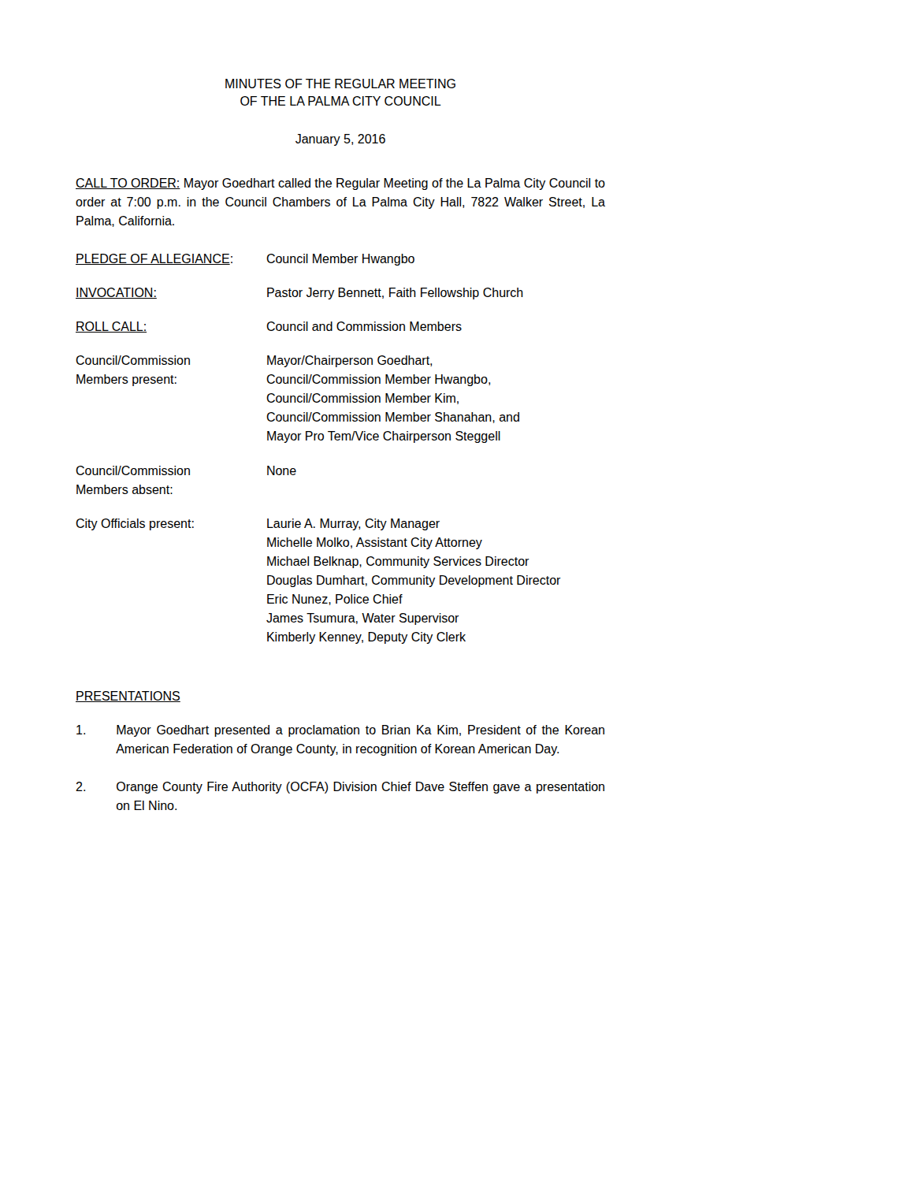MINUTES OF THE REGULAR MEETING
OF THE LA PALMA CITY COUNCIL
January 5, 2016
CALL TO ORDER: Mayor Goedhart called the Regular Meeting of the La Palma City Council to order at 7:00 p.m. in the Council Chambers of La Palma City Hall, 7822 Walker Street, La Palma, California.
| PLEDGE OF ALLEGIANCE : | Council Member Hwangbo |
| INVOCATION: | Pastor Jerry Bennett, Faith Fellowship Church |
| ROLL CALL: | Council and Commission Members |
| Council/Commission Members present: | Mayor/Chairperson Goedhart, Council/Commission Member Hwangbo, Council/Commission Member Kim, Council/Commission Member Shanahan, and Mayor Pro Tem/Vice Chairperson Steggell |
| Council/Commission Members absent: | None |
| City Officials present: | Laurie A. Murray, City Manager Michelle Molko, Assistant City Attorney Michael Belknap, Community Services Director Douglas Dumhart, Community Development Director Eric Nunez, Police Chief James Tsumura, Water Supervisor Kimberly Kenney, Deputy City Clerk |
PRESENTATIONS
Mayor Goedhart presented a proclamation to Brian Ka Kim, President of the Korean American Federation of Orange County, in recognition of Korean American Day.
Orange County Fire Authority (OCFA) Division Chief Dave Steffen gave a presentation on El Nino.